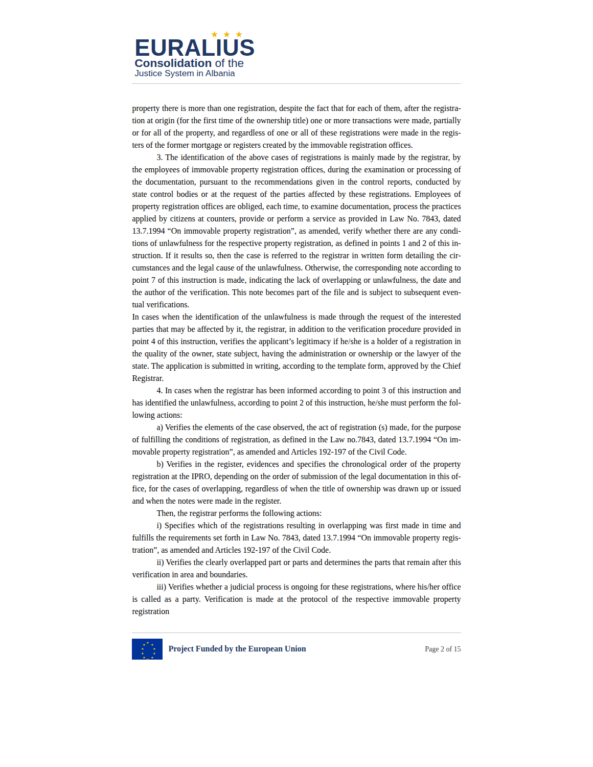★ ★ ★ EURALIUS Consolidation of the Justice System in Albania
property there is more than one registration, despite the fact that for each of them, after the registration at origin (for the first time of the ownership title) one or more transactions were made, partially or for all of the property, and regardless of one or all of these registrations were made in the registers of the former mortgage or registers created by the immovable registration offices.
3. The identification of the above cases of registrations is mainly made by the registrar, by the employees of immovable property registration offices, during the examination or processing of the documentation, pursuant to the recommendations given in the control reports, conducted by state control bodies or at the request of the parties affected by these registrations. Employees of property registration offices are obliged, each time, to examine documentation, process the practices applied by citizens at counters, provide or perform a service as provided in Law No. 7843, dated 13.7.1994 “On immovable property registration”, as amended, verify whether there are any conditions of unlawfulness for the respective property registration, as defined in points 1 and 2 of this instruction. If it results so, then the case is referred to the registrar in written form detailing the circumstances and the legal cause of the unlawfulness. Otherwise, the corresponding note according to point 7 of this instruction is made, indicating the lack of overlapping or unlawfulness, the date and the author of the verification. This note becomes part of the file and is subject to subsequent eventual verifications.
In cases when the identification of the unlawfulness is made through the request of the interested parties that may be affected by it, the registrar, in addition to the verification procedure provided in point 4 of this instruction, verifies the applicant’s legitimacy if he/she is a holder of a registration in the quality of the owner, state subject, having the administration or ownership or the lawyer of the state. The application is submitted in writing, according to the template form, approved by the Chief Registrar.
4. In cases when the registrar has been informed according to point 3 of this instruction and has identified the unlawfulness, according to point 2 of this instruction, he/she must perform the following actions:
a) Verifies the elements of the case observed, the act of registration (s) made, for the purpose of fulfilling the conditions of registration, as defined in the Law no.7843, dated 13.7.1994 “On immovable property registration”, as amended and Articles 192-197 of the Civil Code.
b) Verifies in the register, evidences and specifies the chronological order of the property registration at the IPRO, depending on the order of submission of the legal documentation in this office, for the cases of overlapping, regardless of when the title of ownership was drawn up or issued and when the notes were made in the register.
Then, the registrar performs the following actions:
i) Specifies which of the registrations resulting in overlapping was first made in time and fulfills the requirements set forth in Law No. 7843, dated 13.7.1994 “On immovable property registration”, as amended and Articles 192-197 of the Civil Code.
ii) Verifies the clearly overlapped part or parts and determines the parts that remain after this verification in area and boundaries.
iii) Verifies whether a judicial process is ongoing for these registrations, where his/her office is called as a party. Verification is made at the protocol of the respective immovable property registration
★ ★ ★ ★ ★ ★ ★ ★ ★ ★
Project Funded by the European Union
Page 2 of 15